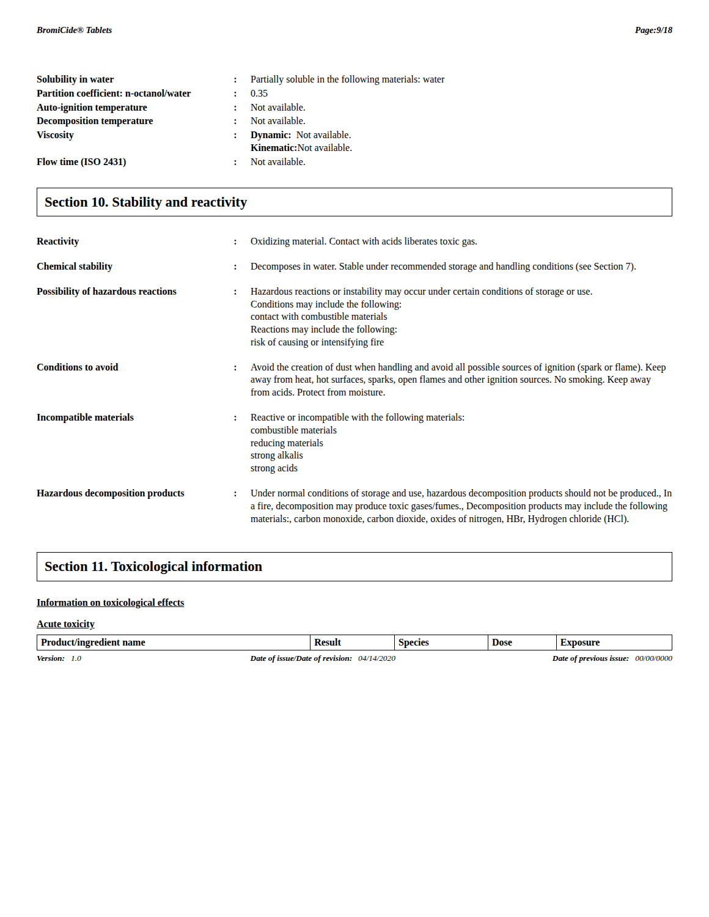BromiCide® Tablets
Page:9/18
| Solubility in water | : | Partially soluble in the following materials: water |
| Partition coefficient: n-octanol/water | : | 0.35 |
| Auto-ignition temperature | : | Not available. |
| Decomposition temperature | : | Not available. |
| Viscosity | : | Dynamic: Not available. Kinematic: Not available. |
| Flow time (ISO 2431) | : | Not available. |
Section 10. Stability and reactivity
| Reactivity | : | Oxidizing material. Contact with acids liberates toxic gas. |
| Chemical stability | : | Decomposes in water. Stable under recommended storage and handling conditions (see Section 7). |
| Possibility of hazardous reactions | : | Hazardous reactions or instability may occur under certain conditions of storage or use. Conditions may include the following: contact with combustible materials Reactions may include the following: risk of causing or intensifying fire |
| Conditions to avoid | : | Avoid the creation of dust when handling and avoid all possible sources of ignition (spark or flame). Keep away from heat, hot surfaces, sparks, open flames and other ignition sources. No smoking. Keep away from acids. Protect from moisture. |
| Incompatible materials | : | Reactive or incompatible with the following materials: combustible materials reducing materials strong alkalis strong acids |
| Hazardous decomposition products | : | Under normal conditions of storage and use, hazardous decomposition products should not be produced., In a fire, decomposition may produce toxic gases/fumes., Decomposition products may include the following materials:, carbon monoxide, carbon dioxide, oxides of nitrogen, HBr, Hydrogen chloride (HCl). |
Section 11. Toxicological information
Information on toxicological effects
Acute toxicity
| Product/ingredient name | Result | Species | Dose | Exposure |
| --- | --- | --- | --- | --- |
Version: 1.0
Date of issue/Date of revision: 04/14/2020
Date of previous issue: 00/00/0000